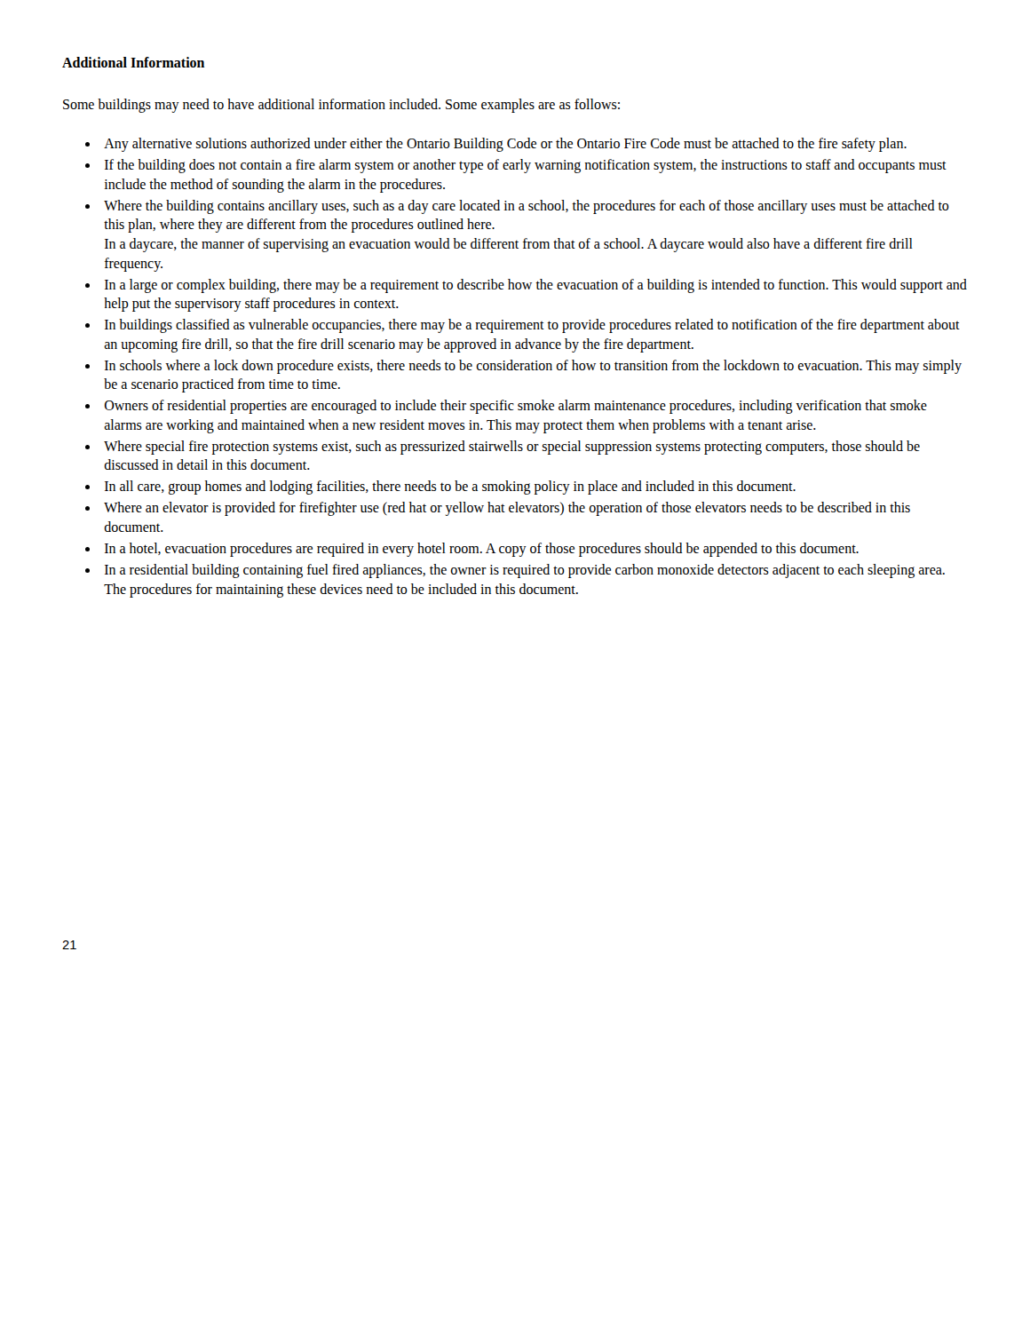Additional Information
Some buildings may need to have additional information included. Some examples are as follows:
Any alternative solutions authorized under either the Ontario Building Code or the Ontario Fire Code must be attached to the fire safety plan.
If the building does not contain a fire alarm system or another type of early warning notification system, the instructions to staff and occupants must include the method of sounding the alarm in the procedures.
Where the building contains ancillary uses, such as a day care located in a school, the procedures for each of those ancillary uses must be attached to this plan, where they are different from the procedures outlined here.
In a daycare, the manner of supervising an evacuation would be different from that of a school. A daycare would also have a different fire drill frequency.
In a large or complex building, there may be a requirement to describe how the evacuation of a building is intended to function. This would support and help put the supervisory staff procedures in context.
In buildings classified as vulnerable occupancies, there may be a requirement to provide procedures related to notification of the fire department about an upcoming fire drill, so that the fire drill scenario may be approved in advance by the fire department.
In schools where a lock down procedure exists, there needs to be consideration of how to transition from the lockdown to evacuation. This may simply be a scenario practiced from time to time.
Owners of residential properties are encouraged to include their specific smoke alarm maintenance procedures, including verification that smoke alarms are working and maintained when a new resident moves in. This may protect them when problems with a tenant arise.
Where special fire protection systems exist, such as pressurized stairwells or special suppression systems protecting computers, those should be discussed in detail in this document.
In all care, group homes and lodging facilities, there needs to be a smoking policy in place and included in this document.
Where an elevator is provided for firefighter use (red hat or yellow hat elevators) the operation of those elevators needs to be described in this document.
In a hotel, evacuation procedures are required in every hotel room. A copy of those procedures should be appended to this document.
In a residential building containing fuel fired appliances, the owner is required to provide carbon monoxide detectors adjacent to each sleeping area. The procedures for maintaining these devices need to be included in this document.
21